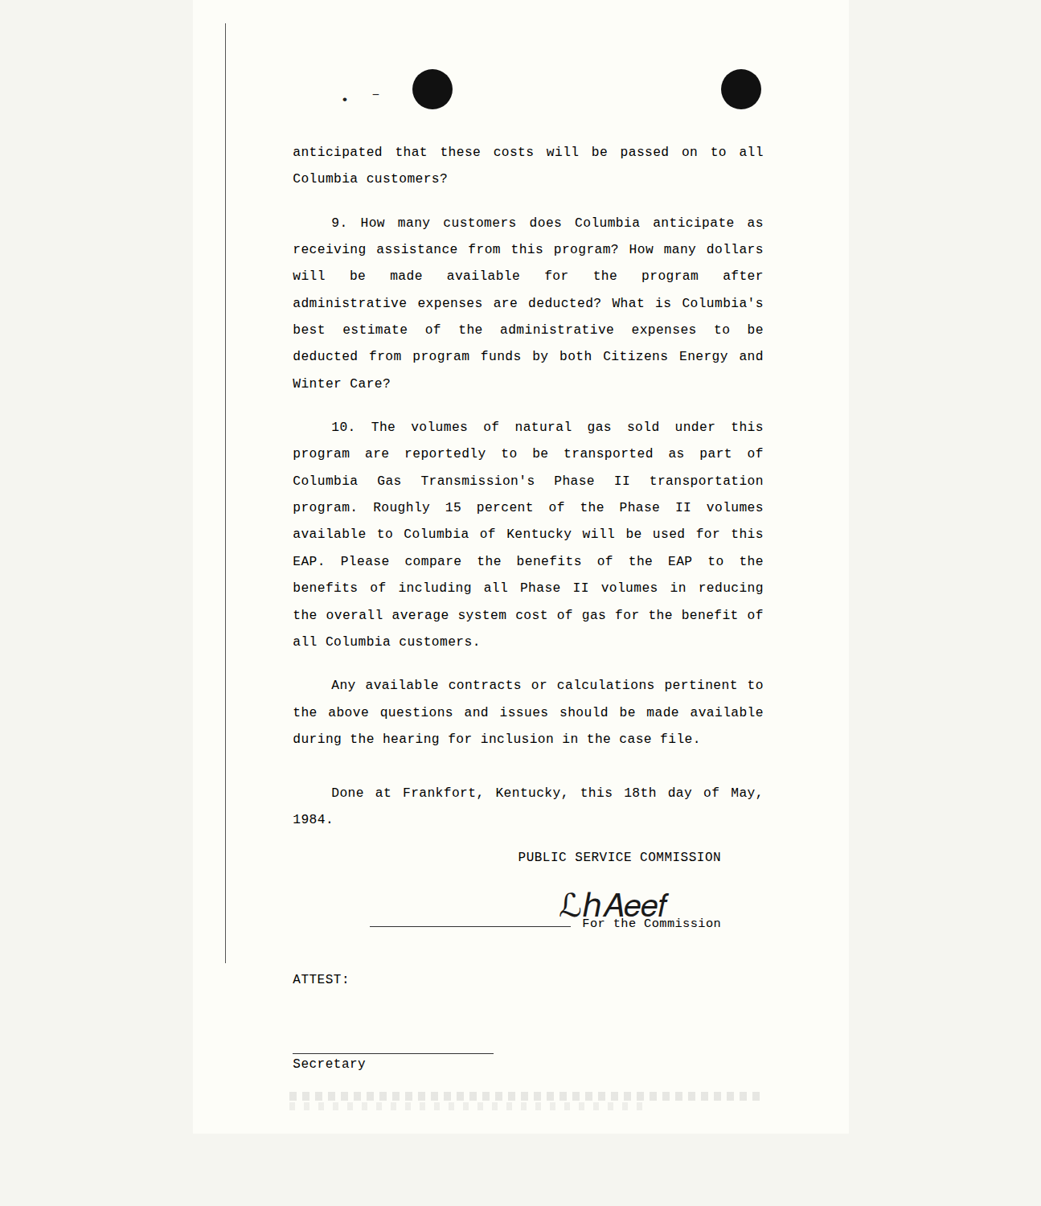• –
anticipated that these costs will be passed on to all Columbia customers?
9. How many customers does Columbia anticipate as receiving assistance from this program? How many dollars will be made available for the program after administrative expenses are deducted? What is Columbia's best estimate of the administrative expenses to be deducted from program funds by both Citizens Energy and Winter Care?
10. The volumes of natural gas sold under this program are reportedly to be transported as part of Columbia Gas Transmission's Phase II transportation program. Roughly 15 percent of the Phase II volumes available to Columbia of Kentucky will be used for this EAP. Please compare the benefits of the EAP to the benefits of including all Phase II volumes in reducing the overall average system cost of gas for the benefit of all Columbia customers.
Any available contracts or calculations pertinent to the above questions and issues should be made available during the hearing for inclusion in the case file.
Done at Frankfort, Kentucky, this 18th day of May, 1984.
PUBLIC SERVICE COMMISSION
ℒℎ𝐴𝑒𝑒𝑓
For the Commission
ATTEST:
Secretary